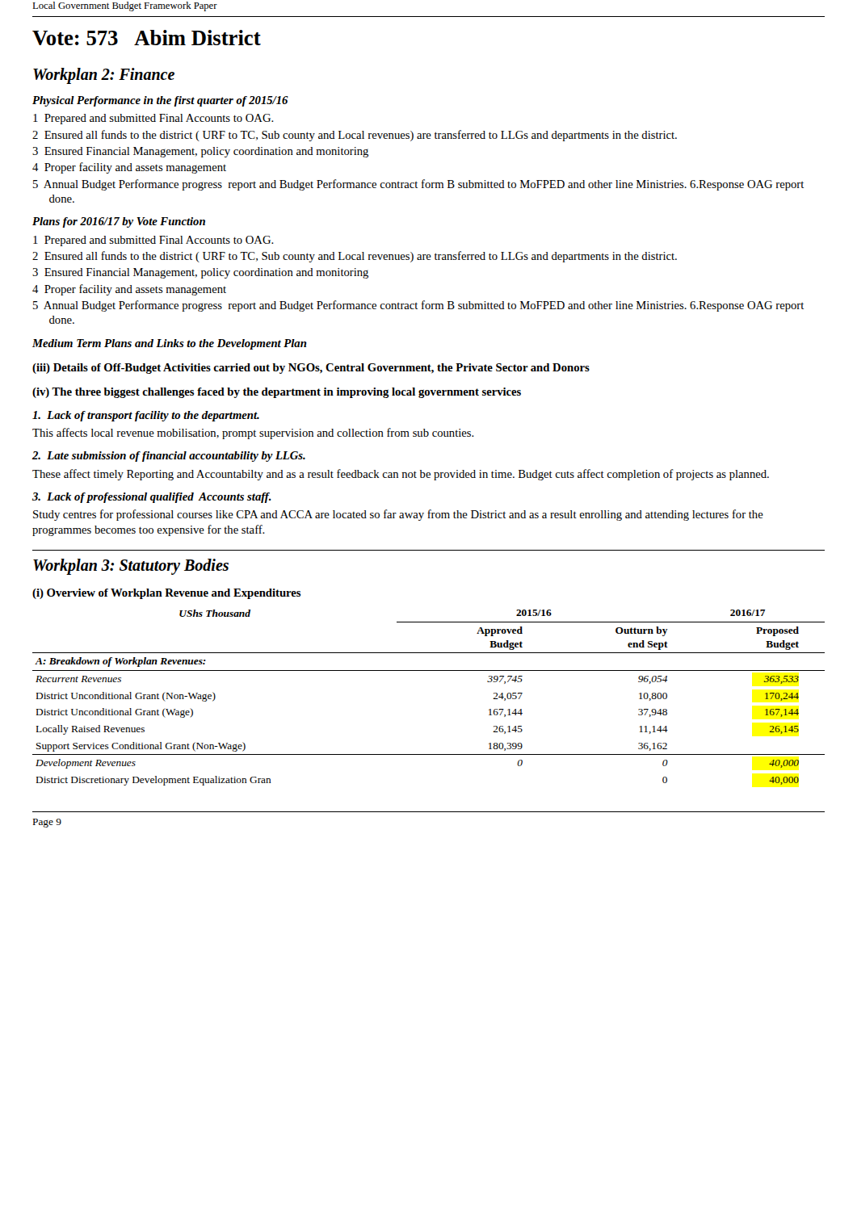Local Government Budget Framework Paper
Vote: 573 Abim District
Workplan 2: Finance
Physical Performance in the first quarter of 2015/16
1 Prepared and submitted Final Accounts to OAG.
2 Ensured all funds to the district ( URF to TC, Sub county and Local revenues) are transferred to LLGs and departments in the district.
3 Ensured Financial Management, policy coordination and monitoring
4 Proper facility and assets management
5 Annual Budget Performance progress report and Budget Performance contract form B submitted to MoFPED and other line Ministries. 6.Response OAG report done.
Plans for 2016/17 by Vote Function
1 Prepared and submitted Final Accounts to OAG.
2 Ensured all funds to the district ( URF to TC, Sub county and Local revenues) are transferred to LLGs and departments in the district.
3 Ensured Financial Management, policy coordination and monitoring
4 Proper facility and assets management
5 Annual Budget Performance progress report and Budget Performance contract form B submitted to MoFPED and other line Ministries. 6.Response OAG report done.
Medium Term Plans and Links to the Development Plan
(iii) Details of Off-Budget Activities carried out by NGOs, Central Government, the Private Sector and Donors
(iv) The three biggest challenges faced by the department in improving local government services
1. Lack of transport facility to the department.
This affects local revenue mobilisation, prompt supervision and collection from sub counties.
2. Late submission of financial accountability by LLGs.
These affect timely Reporting and Accountabilty and as a result feedback can not be provided in time. Budget cuts affect completion of projects as planned.
3. Lack of professional qualified Accounts staff.
Study centres for professional courses like CPA and ACCA are located so far away from the District and as a result enrolling and attending lectures for the programmes becomes too expensive for the staff.
Workplan 3: Statutory Bodies
(i) Overview of Workplan Revenue and Expenditures
| UShs Thousand | 2015/16 | 2016/17 |
| --- | --- | --- |
| | Approved Budget | Outturn by end Sept | Proposed Budget | |
| A: Breakdown of Workplan Revenues: |
| Recurrent Revenues | 397,745 | 96,054 | 363,533 | |
| District Unconditional Grant (Non-Wage) | 24,057 | 10,800 | 170,244 | |
| District Unconditional Grant (Wage) | 167,144 | 37,948 | 167,144 | |
| Locally Raised Revenues | 26,145 | 11,144 | 26,145 | |
| Support Services Conditional Grant (Non-Wage) | 180,399 | 36,162 | | |
| Development Revenues | 0 | 0 | 40,000 | |
| District Discretionary Development Equalization Gran | | 0 | 40,000 | |
Page 9